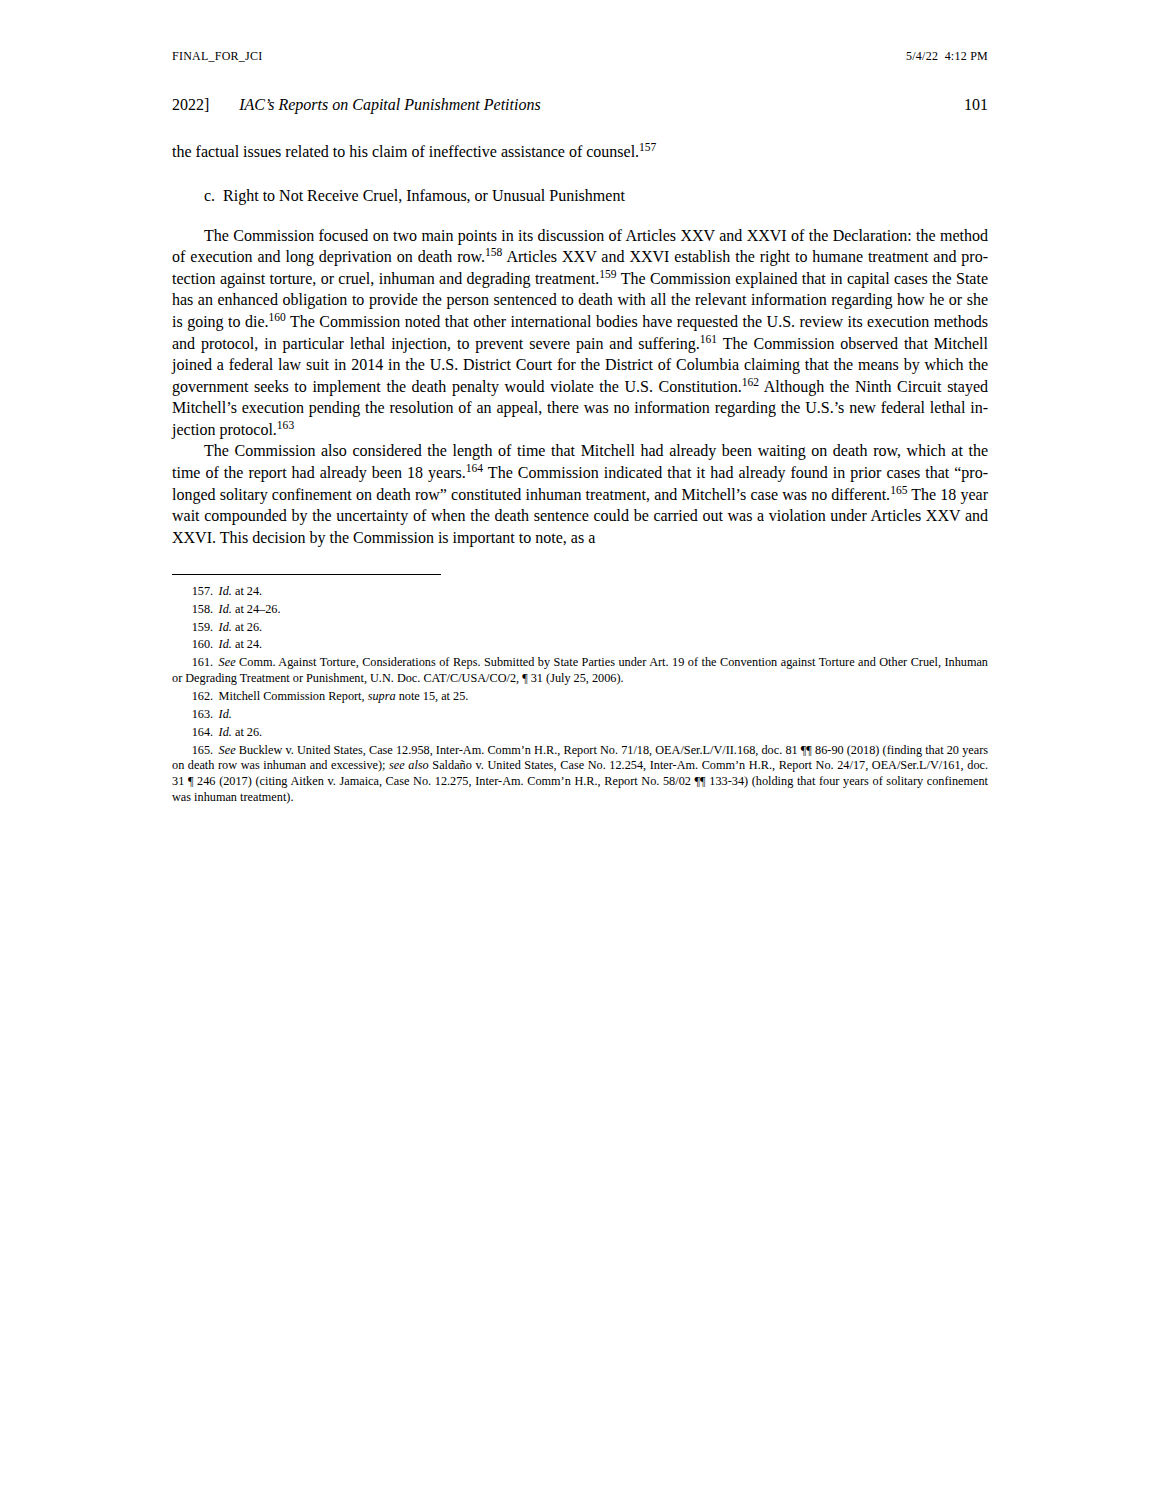FINAL_FOR_JCI 5/4/22 4:12 PM
2022] IAC’s Reports on Capital Punishment Petitions 101
the factual issues related to his claim of ineffective assistance of counsel.157
c. Right to Not Receive Cruel, Infamous, or Unusual Punishment
The Commission focused on two main points in its discussion of Articles XXV and XXVI of the Declaration: the method of execution and long deprivation on death row.158 Articles XXV and XXVI establish the right to humane treatment and protection against torture, or cruel, inhuman and degrading treatment.159 The Commission explained that in capital cases the State has an enhanced obligation to provide the person sentenced to death with all the relevant information regarding how he or she is going to die.160 The Commission noted that other international bodies have requested the U.S. review its execution methods and protocol, in particular lethal injection, to prevent severe pain and suffering.161 The Commission observed that Mitchell joined a federal law suit in 2014 in the U.S. District Court for the District of Columbia claiming that the means by which the government seeks to implement the death penalty would violate the U.S. Constitution.162 Although the Ninth Circuit stayed Mitchell’s execution pending the resolution of an appeal, there was no information regarding the U.S.’s new federal lethal injection protocol.163
The Commission also considered the length of time that Mitchell had already been waiting on death row, which at the time of the report had already been 18 years.164 The Commission indicated that it had already found in prior cases that “prolonged solitary confinement on death row” constituted inhuman treatment, and Mitchell’s case was no different.165 The 18 year wait compounded by the uncertainty of when the death sentence could be carried out was a violation under Articles XXV and XXVI. This decision by the Commission is important to note, as a
157. Id. at 24.
158. Id. at 24–26.
159. Id. at 26.
160. Id. at 24.
161. See Comm. Against Torture, Considerations of Reps. Submitted by State Parties under Art. 19 of the Convention against Torture and Other Cruel, Inhuman or Degrading Treatment or Punishment, U.N. Doc. CAT/C/USA/CO/2, ¶ 31 (July 25, 2006).
162. Mitchell Commission Report, supra note 15, at 25.
163. Id.
164. Id. at 26.
165. See Bucklew v. United States, Case 12.958, Inter-Am. Comm’n H.R., Report No. 71/18, OEA/Ser.L/V/II.168, doc. 81 ¶¶ 86-90 (2018) (finding that 20 years on death row was inhuman and excessive); see also Saldaño v. United States, Case No. 12.254, Inter-Am. Comm’n H.R., Report No. 24/17, OEA/Ser.L/V/161, doc. 31 ¶ 246 (2017) (citing Aitken v. Jamaica, Case No. 12.275, Inter-Am. Comm’n H.R., Report No. 58/02 ¶¶ 133-34) (holding that four years of solitary confinement was inhuman treatment).